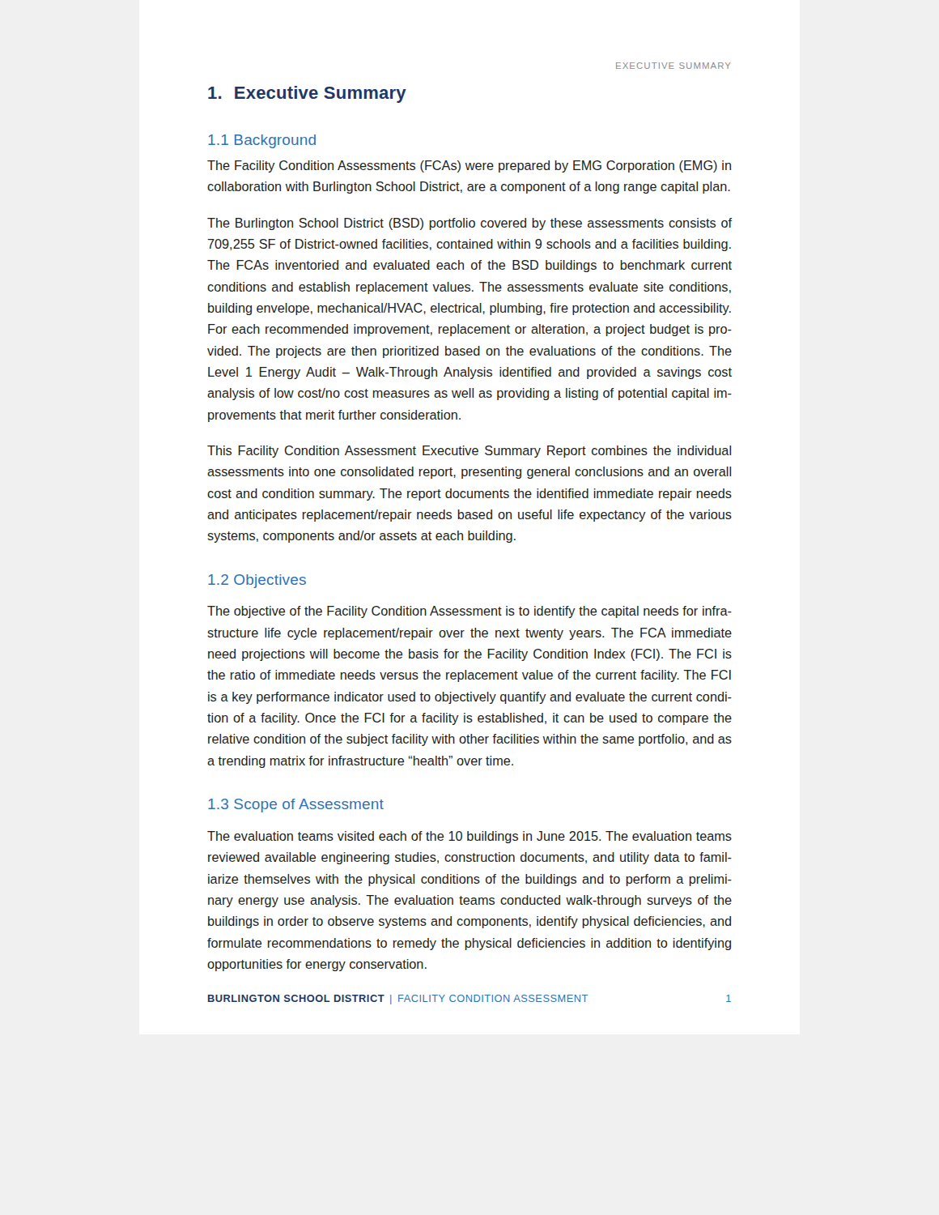Executive Summary
1. Executive Summary
1.1 Background
The Facility Condition Assessments (FCAs) were prepared by EMG Corporation (EMG) in collaboration with Burlington School District, are a component of a long range capital plan.
The Burlington School District (BSD) portfolio covered by these assessments consists of 709,255 SF of District-owned facilities, contained within 9 schools and a facilities building. The FCAs inventoried and evaluated each of the BSD buildings to benchmark current conditions and establish replacement values. The assessments evaluate site conditions, building envelope, mechanical/HVAC, electrical, plumbing, fire protection and accessibility. For each recommended improvement, replacement or alteration, a project budget is provided. The projects are then prioritized based on the evaluations of the conditions. The Level 1 Energy Audit – Walk-Through Analysis identified and provided a savings cost analysis of low cost/no cost measures as well as providing a listing of potential capital improvements that merit further consideration.
This Facility Condition Assessment Executive Summary Report combines the individual assessments into one consolidated report, presenting general conclusions and an overall cost and condition summary. The report documents the identified immediate repair needs and anticipates replacement/repair needs based on useful life expectancy of the various systems, components and/or assets at each building.
1.2 Objectives
The objective of the Facility Condition Assessment is to identify the capital needs for infrastructure life cycle replacement/repair over the next twenty years. The FCA immediate need projections will become the basis for the Facility Condition Index (FCI). The FCI is the ratio of immediate needs versus the replacement value of the current facility. The FCI is a key performance indicator used to objectively quantify and evaluate the current condition of a facility. Once the FCI for a facility is established, it can be used to compare the relative condition of the subject facility with other facilities within the same portfolio, and as a trending matrix for infrastructure “health” over time.
1.3 Scope of Assessment
The evaluation teams visited each of the 10 buildings in June 2015. The evaluation teams reviewed available engineering studies, construction documents, and utility data to familiarize themselves with the physical conditions of the buildings and to perform a preliminary energy use analysis. The evaluation teams conducted walk-through surveys of the buildings in order to observe systems and components, identify physical deficiencies, and formulate recommendations to remedy the physical deficiencies in addition to identifying opportunities for energy conservation.
BURLINGTON SCHOOL DISTRICT | FACILITY CONDITION ASSESSMENT
1